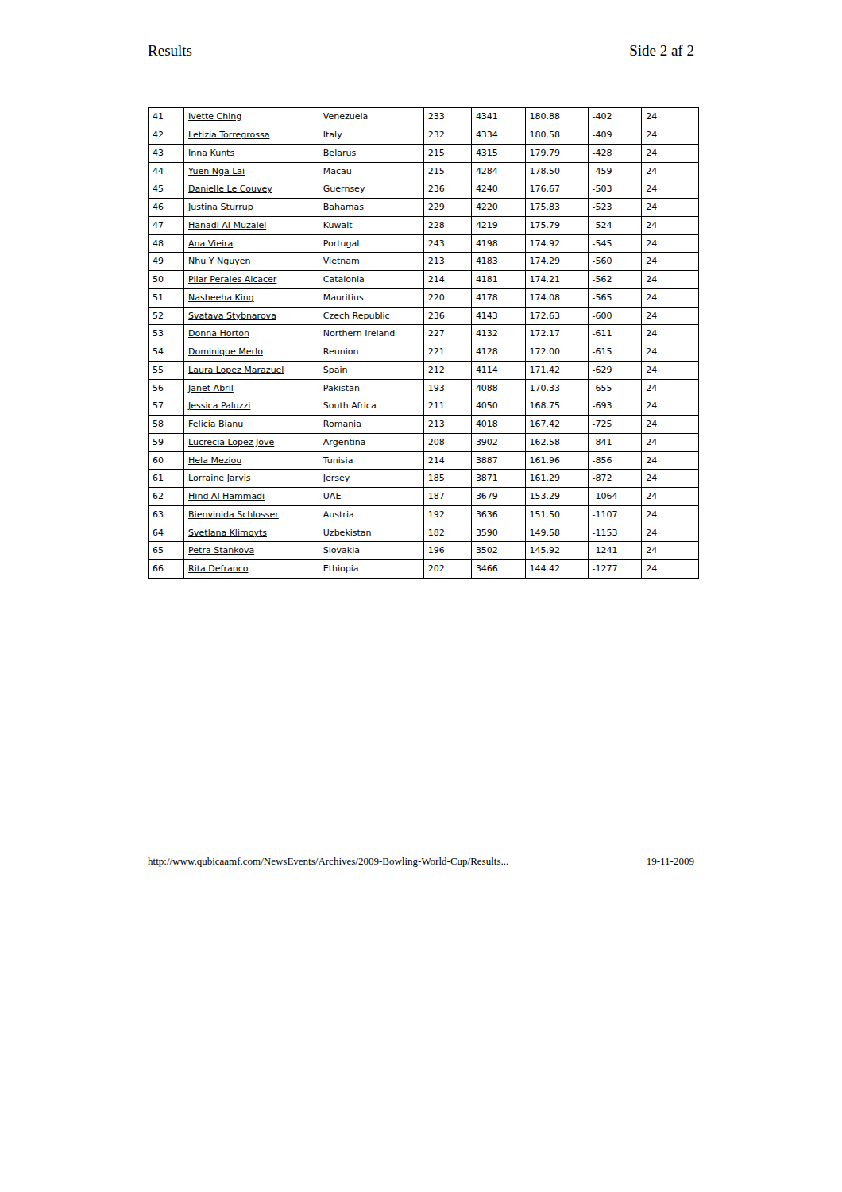Results
Side 2 af 2
| 41 | Ivette Ching | Venezuela | 233 | 4341 | 180.88 | -402 | 24 |
| 42 | Letizia Torregrossa | Italy | 232 | 4334 | 180.58 | -409 | 24 |
| 43 | Inna Kunts | Belarus | 215 | 4315 | 179.79 | -428 | 24 |
| 44 | Yuen Nga Lai | Macau | 215 | 4284 | 178.50 | -459 | 24 |
| 45 | Danielle Le Couvey | Guernsey | 236 | 4240 | 176.67 | -503 | 24 |
| 46 | Justina Sturrup | Bahamas | 229 | 4220 | 175.83 | -523 | 24 |
| 47 | Hanadi Al Muzaiel | Kuwait | 228 | 4219 | 175.79 | -524 | 24 |
| 48 | Ana Vieira | Portugal | 243 | 4198 | 174.92 | -545 | 24 |
| 49 | Nhu Y Nguyen | Vietnam | 213 | 4183 | 174.29 | -560 | 24 |
| 50 | Pilar Perales Alcacer | Catalonia | 214 | 4181 | 174.21 | -562 | 24 |
| 51 | Nasheeha King | Mauritius | 220 | 4178 | 174.08 | -565 | 24 |
| 52 | Svatava Stybnarova | Czech Republic | 236 | 4143 | 172.63 | -600 | 24 |
| 53 | Donna Horton | Northern Ireland | 227 | 4132 | 172.17 | -611 | 24 |
| 54 | Dominique Merlo | Reunion | 221 | 4128 | 172.00 | -615 | 24 |
| 55 | Laura Lopez Marazuel | Spain | 212 | 4114 | 171.42 | -629 | 24 |
| 56 | Janet Abril | Pakistan | 193 | 4088 | 170.33 | -655 | 24 |
| 57 | Jessica Paluzzi | South Africa | 211 | 4050 | 168.75 | -693 | 24 |
| 58 | Felicia Bianu | Romania | 213 | 4018 | 167.42 | -725 | 24 |
| 59 | Lucrecia Lopez Jove | Argentina | 208 | 3902 | 162.58 | -841 | 24 |
| 60 | Hela Meziou | Tunisia | 214 | 3887 | 161.96 | -856 | 24 |
| 61 | Lorraine Jarvis | Jersey | 185 | 3871 | 161.29 | -872 | 24 |
| 62 | Hind Al Hammadi | UAE | 187 | 3679 | 153.29 | -1064 | 24 |
| 63 | Bienvinida Schlosser | Austria | 192 | 3636 | 151.50 | -1107 | 24 |
| 64 | Svetlana Klimoyts | Uzbekistan | 182 | 3590 | 149.58 | -1153 | 24 |
| 65 | Petra Stankova | Slovakia | 196 | 3502 | 145.92 | -1241 | 24 |
| 66 | Rita Defranco | Ethiopia | 202 | 3466 | 144.42 | -1277 | 24 |
http://www.qubicaamf.com/NewsEvents/Archives/2009-Bowling-World-Cup/Results...
19-11-2009